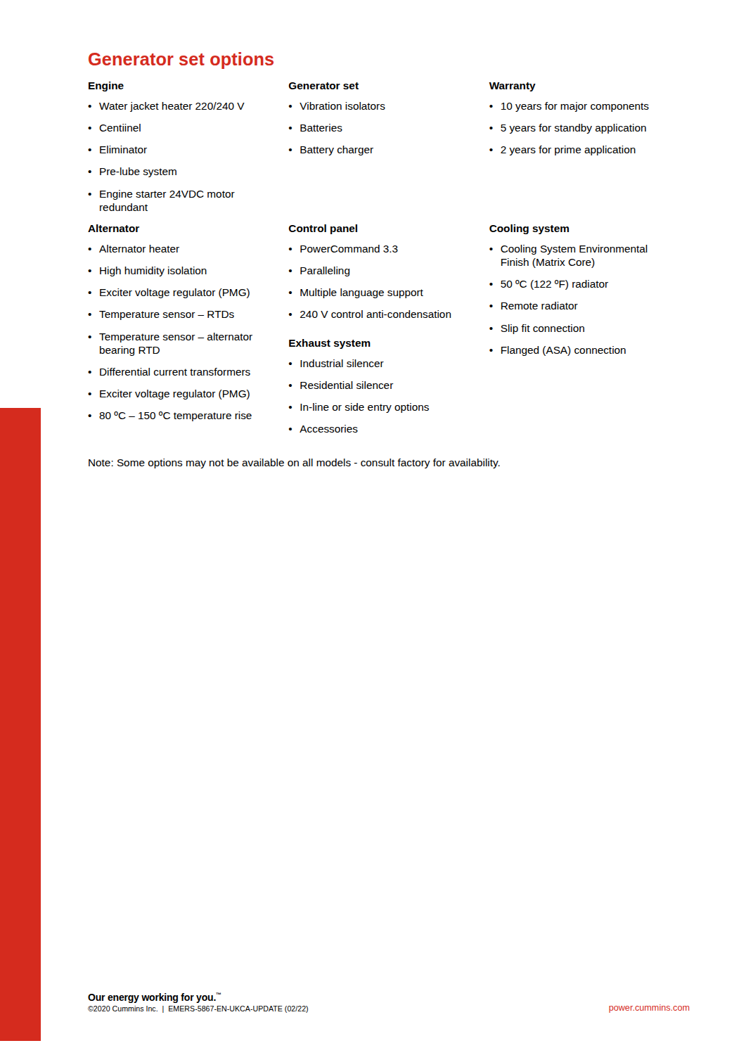Generator set options
| Engine Water jacket heater 220/240 V Centiinel Eliminator Pre-lube system Engine starter 24VDC motor redundant | Generator set Vibration isolators Batteries Battery charger | Warranty 10 years for major components 5 years for standby application 2 years for prime application |
| Alternator Alternator heater High humidity isolation Exciter voltage regulator (PMG) Temperature sensor – RTDs Temperature sensor – alternator bearing RTD Differential current transformers Exciter voltage regulator (PMG) 80 ºC – 150 ºC temperature rise | Control panel PowerCommand 3.3 Paralleling Multiple language support 240 V control anti-condensation Exhaust system Industrial silencer Residential silencer In-line or side entry options Accessories | Cooling system Cooling System Environmental Finish (Matrix Core) 50 ºC (122 ºF) radiator Remote radiator Slip fit connection Flanged (ASA) connection |
Note: Some options may not be available on all models - consult factory for availability.
Our energy working for you.™
©2020 Cummins Inc. | EMERS-5867-EN-UKCA-UPDATE (02/22)
power.cummins.com